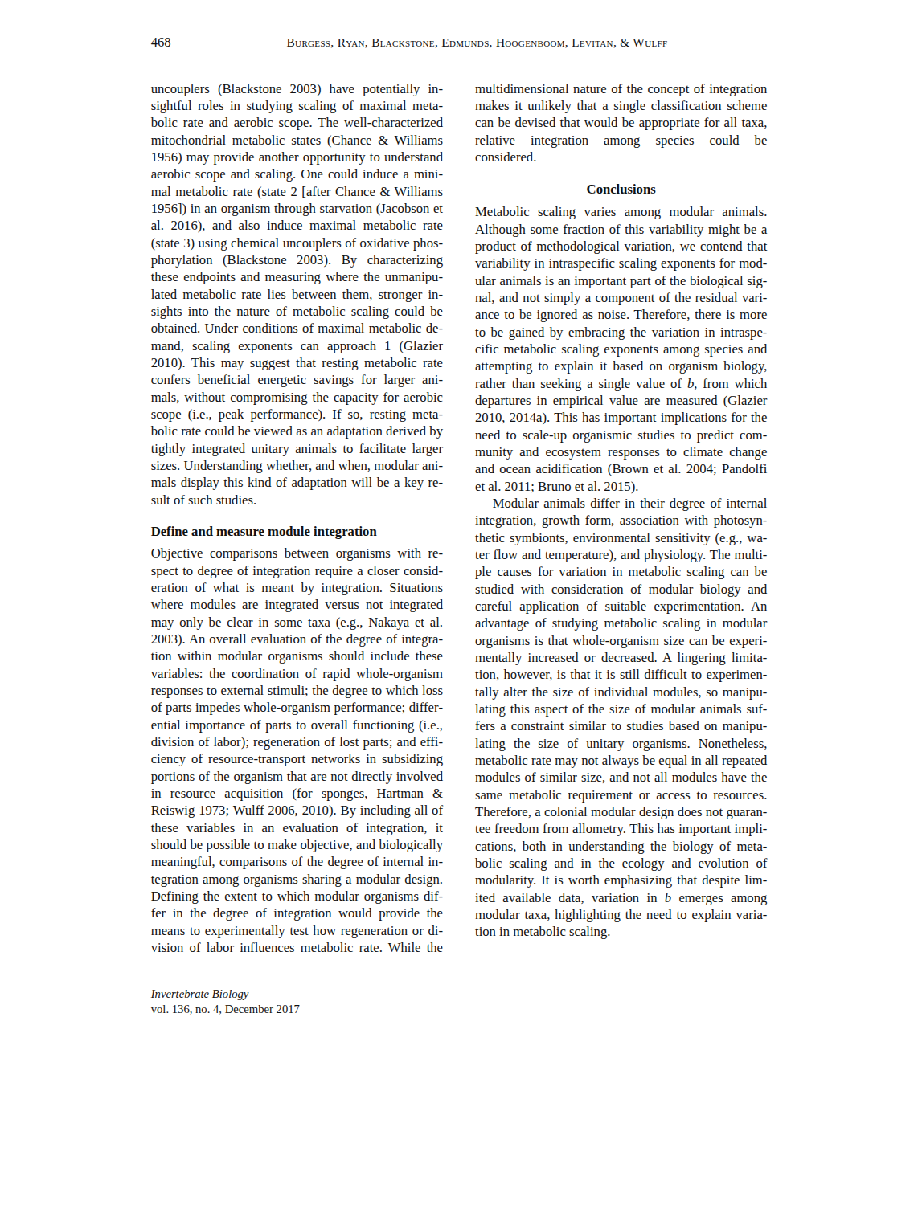468 Burgess, Ryan, Blackstone, Edmunds, Hoogenboom, Levitan, & Wulff
uncouplers (Blackstone 2003) have potentially insightful roles in studying scaling of maximal metabolic rate and aerobic scope. The well-characterized mitochondrial metabolic states (Chance & Williams 1956) may provide another opportunity to understand aerobic scope and scaling. One could induce a minimal metabolic rate (state 2 [after Chance & Williams 1956]) in an organism through starvation (Jacobson et al. 2016), and also induce maximal metabolic rate (state 3) using chemical uncouplers of oxidative phosphorylation (Blackstone 2003). By characterizing these endpoints and measuring where the unmanipulated metabolic rate lies between them, stronger insights into the nature of metabolic scaling could be obtained. Under conditions of maximal metabolic demand, scaling exponents can approach 1 (Glazier 2010). This may suggest that resting metabolic rate confers beneficial energetic savings for larger animals, without compromising the capacity for aerobic scope (i.e., peak performance). If so, resting metabolic rate could be viewed as an adaptation derived by tightly integrated unitary animals to facilitate larger sizes. Understanding whether, and when, modular animals display this kind of adaptation will be a key result of such studies.
Define and measure module integration
Objective comparisons between organisms with respect to degree of integration require a closer consideration of what is meant by integration. Situations where modules are integrated versus not integrated may only be clear in some taxa (e.g., Nakaya et al. 2003). An overall evaluation of the degree of integration within modular organisms should include these variables: the coordination of rapid whole-organism responses to external stimuli; the degree to which loss of parts impedes whole-organism performance; differential importance of parts to overall functioning (i.e., division of labor); regeneration of lost parts; and efficiency of resource-transport networks in subsidizing portions of the organism that are not directly involved in resource acquisition (for sponges, Hartman & Reiswig 1973; Wulff 2006, 2010). By including all of these variables in an evaluation of integration, it should be possible to make objective, and biologically meaningful, comparisons of the degree of internal integration among organisms sharing a modular design. Defining the extent to which modular organisms differ in the degree of integration would provide the means to experimentally test how regeneration or division of labor influences metabolic rate. While the multidimensional nature of the concept of integration makes it unlikely that a single classification scheme can be devised that would be appropriate for all taxa, relative integration among species could be considered.
Conclusions
Metabolic scaling varies among modular animals. Although some fraction of this variability might be a product of methodological variation, we contend that variability in intraspecific scaling exponents for modular animals is an important part of the biological signal, and not simply a component of the residual variance to be ignored as noise. Therefore, there is more to be gained by embracing the variation in intraspecific metabolic scaling exponents among species and attempting to explain it based on organism biology, rather than seeking a single value of b, from which departures in empirical value are measured (Glazier 2010, 2014a). This has important implications for the need to scale-up organismic studies to predict community and ecosystem responses to climate change and ocean acidification (Brown et al. 2004; Pandolfi et al. 2011; Bruno et al. 2015).
Modular animals differ in their degree of internal integration, growth form, association with photosynthetic symbionts, environmental sensitivity (e.g., water flow and temperature), and physiology. The multiple causes for variation in metabolic scaling can be studied with consideration of modular biology and careful application of suitable experimentation. An advantage of studying metabolic scaling in modular organisms is that whole-organism size can be experimentally increased or decreased. A lingering limitation, however, is that it is still difficult to experimentally alter the size of individual modules, so manipulating this aspect of the size of modular animals suffers a constraint similar to studies based on manipulating the size of unitary organisms. Nonetheless, metabolic rate may not always be equal in all repeated modules of similar size, and not all modules have the same metabolic requirement or access to resources. Therefore, a colonial modular design does not guarantee freedom from allometry. This has important implications, both in understanding the biology of metabolic scaling and in the ecology and evolution of modularity. It is worth emphasizing that despite limited available data, variation in b emerges among modular taxa, highlighting the need to explain variation in metabolic scaling.
Invertebrate Biology
vol. 136, no. 4, December 2017